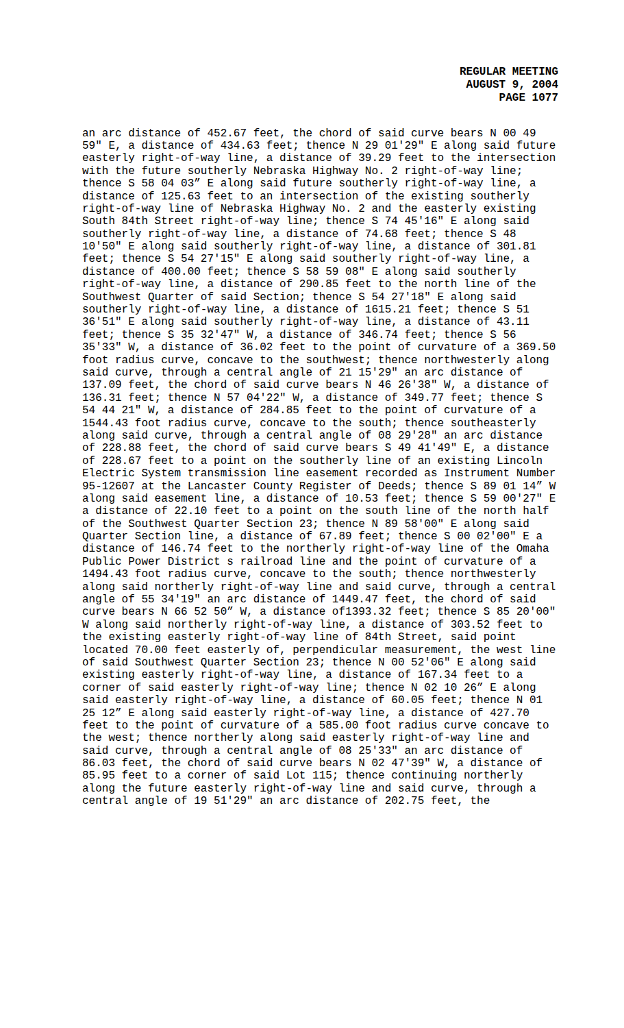REGULAR MEETING
AUGUST 9, 2004
PAGE 1077
an arc distance of 452.67 feet, the chord of said curve bears N 00 49 59" E, a distance of 434.63 feet; thence N 29 01'29" E along said future easterly right-of-way line, a distance of 39.29 feet to the intersection with the future southerly Nebraska Highway No. 2 right-of-way line; thence S 58 04 03” E along said future southerly right-of-way line, a distance of 125.63 feet to an intersection of the existing southerly right-of-way line of Nebraska Highway No. 2 and the easterly existing South 84th Street right-of-way line; thence S 74 45'16" E along said southerly right-of-way line, a distance of 74.68 feet; thence S 48 10'50" E along said southerly right-of-way line, a distance of 301.81 feet; thence S 54 27'15" E along said southerly right-of-way line, a distance of 400.00 feet; thence S 58 59 08" E along said southerly right-of-way line, a distance of 290.85 feet to the north line of the Southwest Quarter of said Section; thence S 54 27'18" E along said southerly right-of-way line, a distance of 1615.21 feet; thence S 51 36'51" E along said southerly right-of-way line, a distance of 43.11 feet; thence S 35 32'47" W, a distance of 346.74 feet; thence S 56 35'33" W, a distance of 36.02 feet to the point of curvature of a 369.50 foot radius curve, concave to the southwest; thence northwesterly along said curve, through a central angle of 21 15'29" an arc distance of 137.09 feet, the chord of said curve bears N 46 26'38" W, a distance of 136.31 feet; thence N 57 04'22" W, a distance of 349.77 feet; thence S 54 44 21" W, a distance of 284.85 feet to the point of curvature of a 1544.43 foot radius curve, concave to the south; thence southeasterly along said curve, through a central angle of 08 29'28" an arc distance of 228.88 feet, the chord of said curve bears S 49 41'49" E, a distance of 228.67 feet to a point on the southerly line of an existing Lincoln Electric System transmission line easement recorded as Instrument Number 95-12607 at the Lancaster County Register of Deeds; thence S 89 01 14” W along said easement line, a distance of 10.53 feet; thence S 59 00'27" E a distance of 22.10 feet to a point on the south line of the north half of the Southwest Quarter Section 23; thence N 89 58'00" E along said Quarter Section line, a distance of 67.89 feet; thence S 00 02'00" E a distance of 146.74 feet to the northerly right-of-way line of the Omaha Public Power District s railroad line and the point of curvature of a 1494.43 foot radius curve, concave to the south; thence northwesterly along said northerly right-of-way line and said curve, through a central angle of 55 34'19" an arc distance of 1449.47 feet, the chord of said curve bears N 66 52 50” W, a distance of1393.32 feet; thence S 85 20'00" W along said northerly right-of-way line, a distance of 303.52 feet to the existing easterly right-of-way line of 84th Street, said point located 70.00 feet easterly of, perpendicular measurement, the west line of said Southwest Quarter Section 23; thence N 00 52'06" E along said existing easterly right-of-way line, a distance of 167.34 feet to a corner of said easterly right-of-way line; thence N 02 10 26” E along said easterly right-of-way line, a distance of 60.05 feet; thence N 01 25 12” E along said easterly right-of-way line, a distance of 427.70 feet to the point of curvature of a 585.00 foot radius curve concave to the west; thence northerly along said easterly right-of-way line and said curve, through a central angle of 08 25'33" an arc distance of 86.03 feet, the chord of said curve bears N 02 47'39" W, a distance of 85.95 feet to a corner of said Lot 115; thence continuing northerly along the future easterly right-of-way line and said curve, through a central angle of 19 51'29" an arc distance of 202.75 feet, the